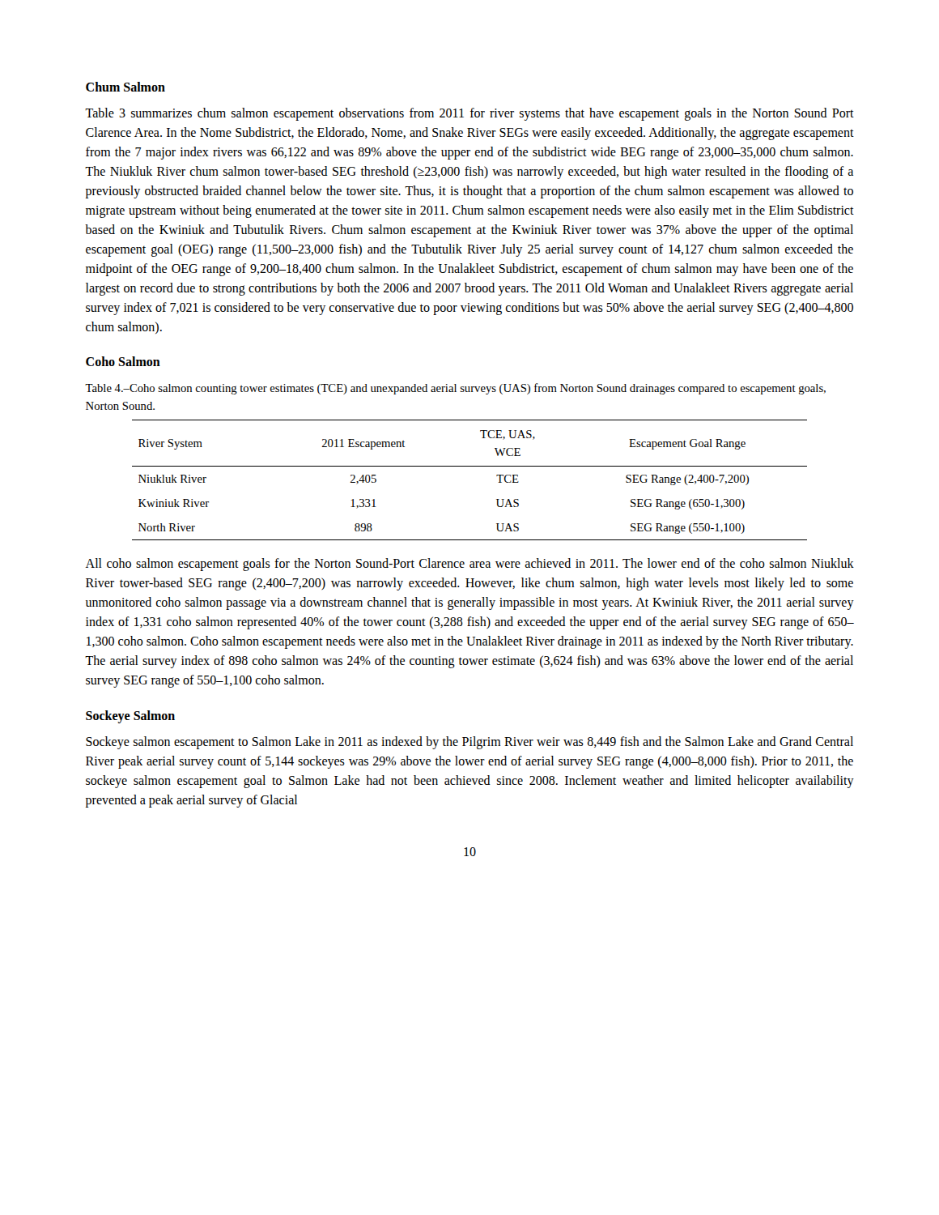Chum Salmon
Table 3 summarizes chum salmon escapement observations from 2011 for river systems that have escapement goals in the Norton Sound Port Clarence Area. In the Nome Subdistrict, the Eldorado, Nome, and Snake River SEGs were easily exceeded. Additionally, the aggregate escapement from the 7 major index rivers was 66,122 and was 89% above the upper end of the subdistrict wide BEG range of 23,000–35,000 chum salmon. The Niukluk River chum salmon tower-based SEG threshold (≥23,000 fish) was narrowly exceeded, but high water resulted in the flooding of a previously obstructed braided channel below the tower site. Thus, it is thought that a proportion of the chum salmon escapement was allowed to migrate upstream without being enumerated at the tower site in 2011. Chum salmon escapement needs were also easily met in the Elim Subdistrict based on the Kwiniuk and Tubutulik Rivers. Chum salmon escapement at the Kwiniuk River tower was 37% above the upper of the optimal escapement goal (OEG) range (11,500–23,000 fish) and the Tubutulik River July 25 aerial survey count of 14,127 chum salmon exceeded the midpoint of the OEG range of 9,200–18,400 chum salmon. In the Unalakleet Subdistrict, escapement of chum salmon may have been one of the largest on record due to strong contributions by both the 2006 and 2007 brood years. The 2011 Old Woman and Unalakleet Rivers aggregate aerial survey index of 7,021 is considered to be very conservative due to poor viewing conditions but was 50% above the aerial survey SEG (2,400–4,800 chum salmon).
Coho Salmon
Table 4.–Coho salmon counting tower estimates (TCE) and unexpanded aerial surveys (UAS) from Norton Sound drainages compared to escapement goals, Norton Sound.
| River System | 2011 Escapement | TCE, UAS, WCE | Escapement Goal Range |
| --- | --- | --- | --- |
| Niukluk River | 2,405 | TCE | SEG Range (2,400-7,200) |
| Kwiniuk River | 1,331 | UAS | SEG Range (650-1,300) |
| North River | 898 | UAS | SEG Range (550-1,100) |
All coho salmon escapement goals for the Norton Sound-Port Clarence area were achieved in 2011. The lower end of the coho salmon Niukluk River tower-based SEG range (2,400–7,200) was narrowly exceeded. However, like chum salmon, high water levels most likely led to some unmonitored coho salmon passage via a downstream channel that is generally impassible in most years. At Kwiniuk River, the 2011 aerial survey index of 1,331 coho salmon represented 40% of the tower count (3,288 fish) and exceeded the upper end of the aerial survey SEG range of 650–1,300 coho salmon. Coho salmon escapement needs were also met in the Unalakleet River drainage in 2011 as indexed by the North River tributary. The aerial survey index of 898 coho salmon was 24% of the counting tower estimate (3,624 fish) and was 63% above the lower end of the aerial survey SEG range of 550–1,100 coho salmon.
Sockeye Salmon
Sockeye salmon escapement to Salmon Lake in 2011 as indexed by the Pilgrim River weir was 8,449 fish and the Salmon Lake and Grand Central River peak aerial survey count of 5,144 sockeyes was 29% above the lower end of aerial survey SEG range (4,000–8,000 fish). Prior to 2011, the sockeye salmon escapement goal to Salmon Lake had not been achieved since 2008. Inclement weather and limited helicopter availability prevented a peak aerial survey of Glacial
10